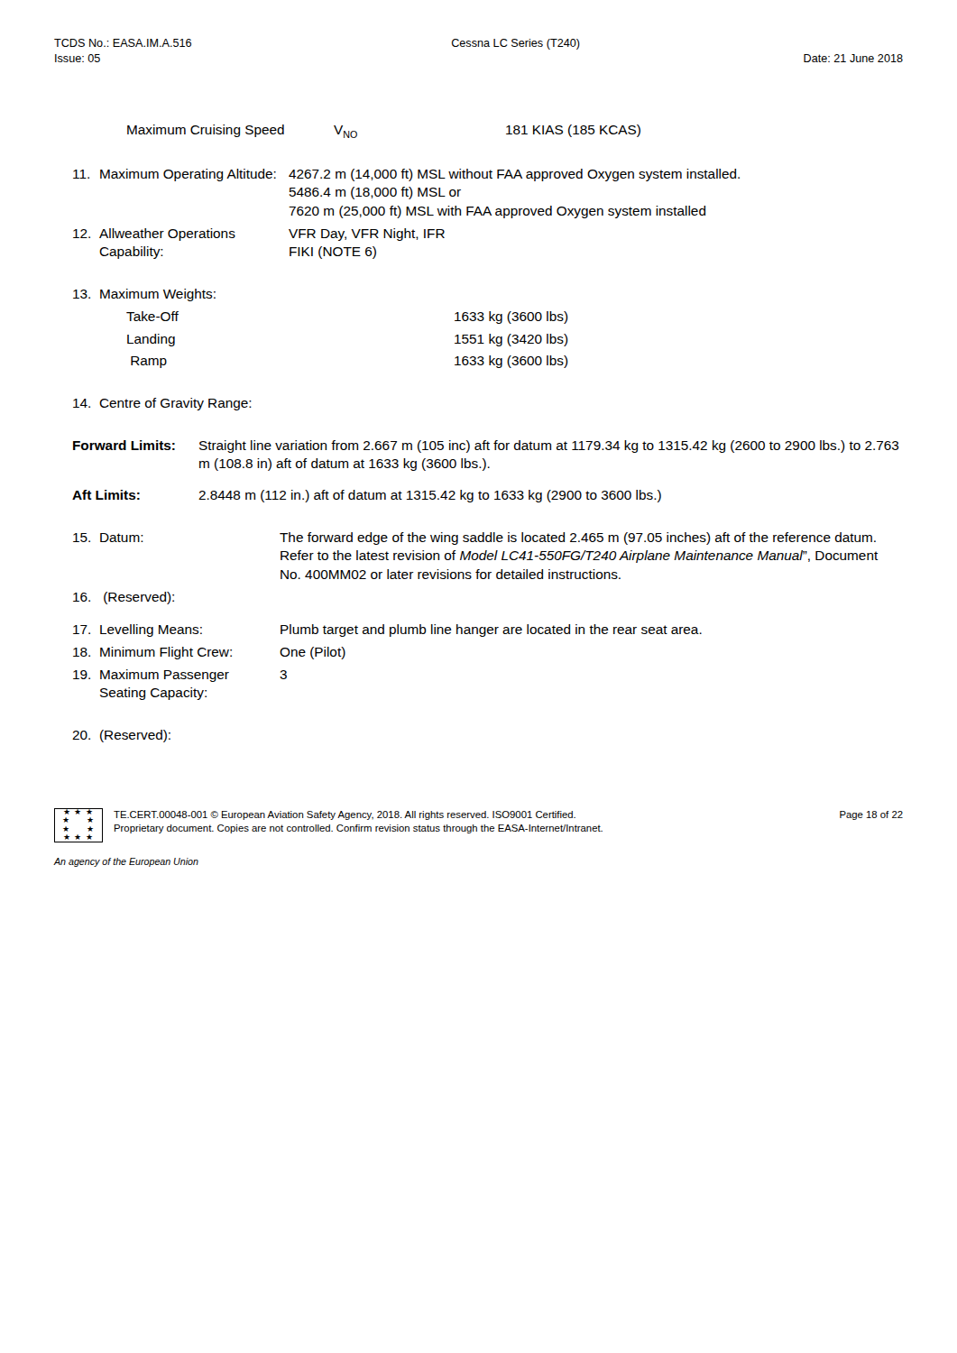TCDS No.: EASA.IM.A.516
Issue: 05
Cessna LC Series (T240)
Date: 21 June 2018
Maximum Cruising Speed
VNO
181 KIAS (185 KCAS)
11.
Maximum Operating Altitude:
4267.2 m (14,000 ft) MSL without FAA approved Oxygen system installed.
5486.4 m (18,000 ft) MSL or
7620 m (25,000 ft) MSL with FAA approved Oxygen system installed
12.
Allweather Operations Capability:
VFR Day, VFR Night, IFR
FIKI (NOTE 6)
13.
Maximum Weights:
Take-Off
1633 kg (3600 lbs)
Landing
1551 kg (3420 lbs)
Ramp
1633 kg (3600 lbs)
14.
Centre of Gravity Range:
Forward Limits:
Straight line variation from 2.667 m (105 inc) aft for datum at 1179.34 kg to 1315.42 kg (2600 to 2900 lbs.) to 2.763 m (108.8 in) aft of datum at 1633 kg (3600 lbs.).
Aft Limits:
2.8448 m (112 in.) aft of datum at 1315.42 kg to 1633 kg (2900 to 3600 lbs.)
15.
Datum:
The forward edge of the wing saddle is located 2.465 m (97.05 inches) aft of the reference datum. Refer to the latest revision of Model LC41-550FG/T240 Airplane Maintenance Manual”, Document No. 400MM02 or later revisions for detailed instructions.
16.
(Reserved):
17.
Levelling Means:
Plumb target and plumb line hanger are located in the rear seat area.
18.
Minimum Flight Crew:
One (Pilot)
19.
Maximum Passenger Seating Capacity:
3
20.
(Reserved):
★ ★ ★
★ ★
★ ★
★ ★ ★
TE.CERT.00048-001 © European Aviation Safety Agency, 2018. All rights reserved. ISO9001 Certified. Page 18 of 22
Proprietary document. Copies are not controlled. Confirm revision status through the EASA-Internet/Intranet.
An agency of the European Union